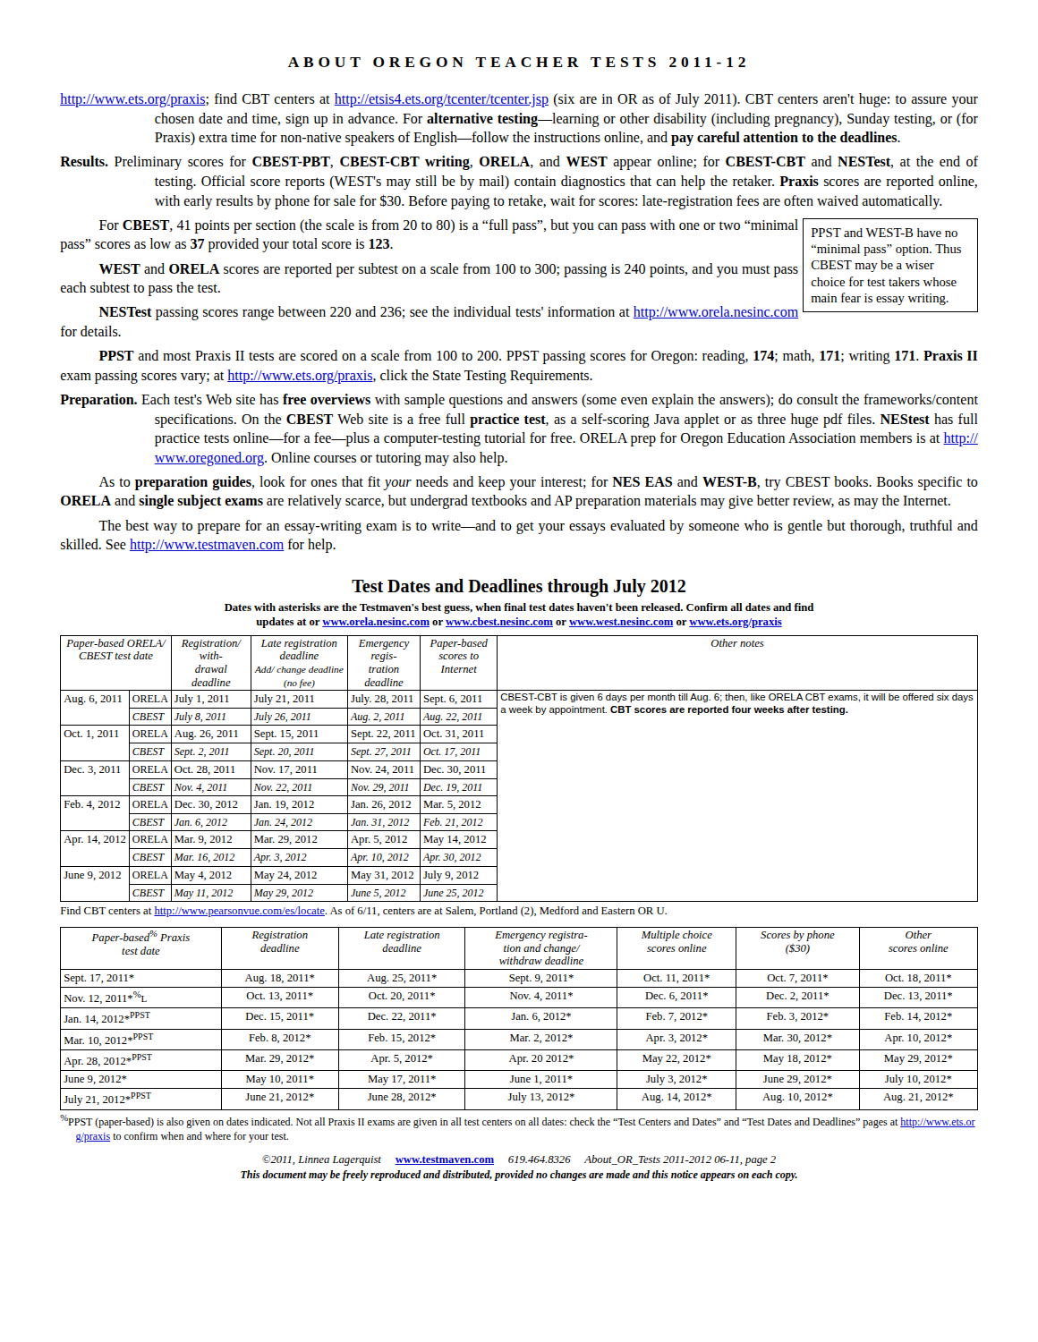About Oregon Teacher Tests 2011-12
http://www.ets.org/praxis; find CBT centers at http://etsis4.ets.org/tcenter/tcenter.jsp (six are in OR as of July 2011). CBT centers aren't huge: to assure your chosen date and time, sign up in advance. For alternative testing—learning or other disability (including pregnancy), Sunday testing, or (for Praxis) extra time for non-native speakers of English—follow the instructions online, and pay careful attention to the deadlines.
Results. Preliminary scores for CBEST-PBT, CBEST-CBT writing, ORELA, and WEST appear online; for CBEST-CBT and NESTest, at the end of testing. Official score reports (WEST's may still be by mail) contain diagnostics that can help the retaker. Praxis scores are reported online, with early results by phone for sale for $30. Before paying to retake, wait for scores: late-registration fees are often waived automatically.
PPST and WEST-B have no “minimal pass” option. Thus CBEST may be a wiser choice for test takers whose main fear is essay writing.
For CBEST, 41 points per section (the scale is from 20 to 80) is a “full pass”, but you can pass with one or two “minimal pass” scores as low as 37 provided your total score is 123.
WEST and ORELA scores are reported per subtest on a scale from 100 to 300; passing is 240 points, and you must pass each subtest to pass the test.
NESTest passing scores range between 220 and 236; see the individual tests' information at http://www.orela.nesinc.com for details.
PPST and most Praxis II tests are scored on a scale from 100 to 200. PPST passing scores for Oregon: reading, 174; math, 171; writing 171. Praxis II exam passing scores vary; at http://www.ets.org/praxis, click the State Testing Requirements.
Preparation. Each test's Web site has free overviews with sample questions and answers (some even explain the answers); do consult the frameworks/content specifications. On the CBEST Web site is a free full practice test, as a self-scoring Java applet or as three huge pdf files. NEStest has full practice tests online—for a fee—plus a computer-testing tutorial for free. ORELA prep for Oregon Education Association members is at http://www.oregoned.org. Online courses or tutoring may also help.
As to preparation guides, look for ones that fit your needs and keep your interest; for NES EAS and WEST-B, try CBEST books. Books specific to ORELA and single subject exams are relatively scarce, but undergrad textbooks and AP preparation materials may give better review, as may the Internet.
The best way to prepare for an essay-writing exam is to write—and to get your essays evaluated by someone who is gentle but thorough, truthful and skilled. See http://www.testmaven.com for help.
Test Dates and Deadlines through July 2012
Dates with asterisks are the Testmaven's best guess, when final test dates haven't been released. Confirm all dates and find
updates at or www.orela.nesinc.com or www.cbest.nesinc.com or www.west.nesinc.com or www.ets.org/praxis
| Paper-based ORELA/ CBEST test date | Registration/ with- drawal deadline | Late registration deadline Add/ change deadline (no fee) | Emergency regis- tration deadline | Paper-based scores to Internet | Other notes |
| --- | --- | --- | --- | --- | --- |
| Aug. 6, 2011 | ORELA | July 1, 2011 | July 21, 2011 | July. 28, 2011 | Sept. 6, 2011 | CBEST-CBT is given 6 days per month till Aug. 6; then, like ORELA CBT exams, it will be offered six days a week by appointment. CBT scores are reported four weeks after testing. |
| CBEST | July 8, 2011 | July 26, 2011 | Aug. 2, 2011 | Aug. 22, 2011 |
| Oct. 1, 2011 | ORELA | Aug. 26, 2011 | Sept. 15, 2011 | Sept. 22, 2011 | Oct. 31, 2011 |
| CBEST | Sept. 2, 2011 | Sept. 20, 2011 | Sept. 27, 2011 | Oct. 17, 2011 |
| Dec. 3, 2011 | ORELA | Oct. 28, 2011 | Nov. 17, 2011 | Nov. 24, 2011 | Dec. 30, 2011 |
| CBEST | Nov. 4, 2011 | Nov. 22, 2011 | Nov. 29, 2011 | Dec. 19, 2011 |
| Feb. 4, 2012 | ORELA | Dec. 30, 2012 | Jan. 19, 2012 | Jan. 26, 2012 | Mar. 5, 2012 |
| CBEST | Jan. 6, 2012 | Jan. 24, 2012 | Jan. 31, 2012 | Feb. 21, 2012 |
| Apr. 14, 2012 | ORELA | Mar. 9, 2012 | Mar. 29, 2012 | Apr. 5, 2012 | May 14, 2012 |
| CBEST | Mar. 16, 2012 | Apr. 3, 2012 | Apr. 10, 2012 | Apr. 30, 2012 |
| June 9, 2012 | ORELA | May 4, 2012 | May 24, 2012 | May 31, 2012 | July 9, 2012 |
| CBEST | May 11, 2012 | May 29, 2012 | June 5, 2012 | June 25, 2012 |
Find CBT centers at http://www.pearsonvue.com/es/locate. As of 6/11, centers are at Salem, Portland (2), Medford and Eastern OR U.
| Paper-based % Praxis test date | Registration deadline | Late registration deadline | Emergency registra- tion and change/ withdraw deadline | Multiple choice scores online | Scores by phone ($30) | Other scores online |
| --- | --- | --- | --- | --- | --- | --- |
| Sept. 17, 2011* | Aug. 18, 2011* | Aug. 25, 2011* | Sept. 9, 2011* | Oct. 11, 2011* | Oct. 7, 2011* | Oct. 18, 2011* |
| Nov. 12, 2011* % L | Oct. 13, 2011* | Oct. 20, 2011* | Nov. 4, 2011* | Dec. 6, 2011* | Dec. 2, 2011* | Dec. 13, 2011* |
| Jan. 14, 2012* PPST | Dec. 15, 2011* | Dec. 22, 2011* | Jan. 6, 2012* | Feb. 7, 2012* | Feb. 3, 2012* | Feb. 14, 2012* |
| Mar. 10, 2012* PPST | Feb. 8, 2012* | Feb. 15, 2012* | Mar. 2, 2012* | Apr. 3, 2012* | Mar. 30, 2012* | Apr. 10, 2012* |
| Apr. 28, 2012* PPST | Mar. 29, 2012* | Apr. 5, 2012* | Apr. 20 2012* | May 22, 2012* | May 18, 2012* | May 29, 2012* |
| June 9, 2012* | May 10, 2011* | May 17, 2011* | June 1, 2011* | July 3, 2012* | June 29, 2012* | July 10, 2012* |
| July 21, 2012* PPST | June 21, 2012* | June 28, 2012* | July 13, 2012* | Aug. 14, 2012* | Aug. 10, 2012* | Aug. 21, 2012* |
% PPST (paper-based) is also given on dates indicated. Not all Praxis II exams are given in all test centers on all dates: check the “Test Centers and Dates” and “Test Dates and Deadlines” pages at http://www.ets.org/praxis to confirm when and where for your test.
©2011, Linnea Lagerquist www.testmaven.com 619.464.8326 About_OR_Tests 2011-2012 06-11, page 2
This document may be freely reproduced and distributed, provided no changes are made and this notice appears on each copy.